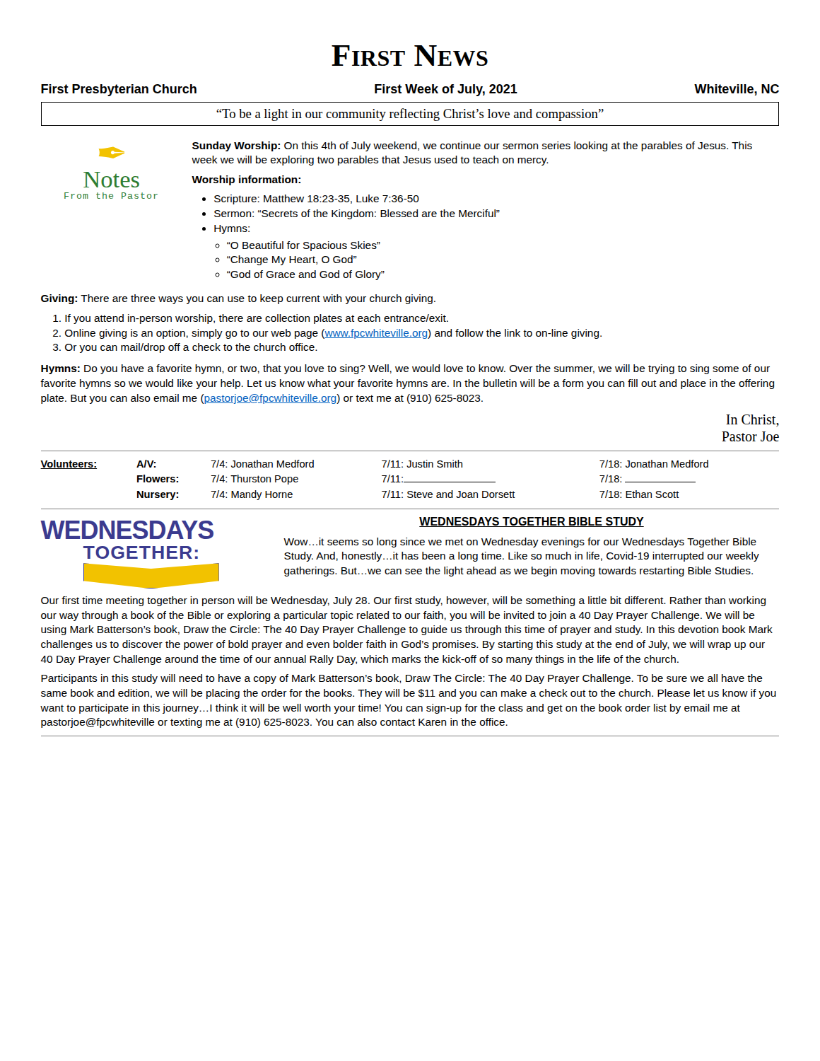First News
First Presbyterian Church First Week of July, 2021 Whiteville, NC
“To be a light in our community reflecting Christ’s love and compassion”
✒ Notes From the Pastor
Sunday Worship: On this 4th of July weekend, we continue our sermon series looking at the parables of Jesus. This week we will be exploring two parables that Jesus used to teach on mercy.
Worship information:
Scripture: Matthew 18:23-35, Luke 7:36-50
Sermon: “Secrets of the Kingdom: Blessed are the Merciful”
Hymns:
“O Beautiful for Spacious Skies”
“Change My Heart, O God”
“God of Grace and God of Glory”
Giving: There are three ways you can use to keep current with your church giving.
If you attend in-person worship, there are collection plates at each entrance/exit.
Online giving is an option, simply go to our web page (www.fpcwhiteville.org) and follow the link to on-line giving.
Or you can mail/drop off a check to the church office.
Hymns: Do you have a favorite hymn, or two, that you love to sing? Well, we would love to know. Over the summer, we will be trying to sing some of our favorite hymns so we would like your help. Let us know what your favorite hymns are. In the bulletin will be a form you can fill out and place in the offering plate. But you can also email me (pastorjoe@fpcwhiteville.org) or text me at (910) 625-8023.
In Christ,
Pastor Joe
| Volunteers: | A/V: | 7/4: Jonathan Medford | 7/11: Justin Smith | 7/18: Jonathan Medford |
| Flowers: | 7/4: Thurston Pope | 7/11: | 7/18: |
| Nursery: | 7/4: Mandy Horne | 7/11: Steve and Joan Dorsett | 7/18: Ethan Scott |
WEDNESDAYS TOGETHER:
WEDNESDAYS TOGETHER BIBLE STUDY
Wow…it seems so long since we met on Wednesday evenings for our Wednesdays Together Bible Study. And, honestly…it has been a long time. Like so much in life, Covid-19 interrupted our weekly gatherings. But…we can see the light ahead as we begin moving towards restarting Bible Studies.
Our first time meeting together in person will be Wednesday, July 28. Our first study, however, will be something a little bit different. Rather than working our way through a book of the Bible or exploring a particular topic related to our faith, you will be invited to join a 40 Day Prayer Challenge. We will be using Mark Batterson’s book, Draw the Circle: The 40 Day Prayer Challenge to guide us through this time of prayer and study. In this devotion book Mark challenges us to discover the power of bold prayer and even bolder faith in God’s promises. By starting this study at the end of July, we will wrap up our 40 Day Prayer Challenge around the time of our annual Rally Day, which marks the kick-off of so many things in the life of the church.
Participants in this study will need to have a copy of Mark Batterson’s book, Draw The Circle: The 40 Day Prayer Challenge. To be sure we all have the same book and edition, we will be placing the order for the books. They will be $11 and you can make a check out to the church. Please let us know if you want to participate in this journey…I think it will be well worth your time! You can sign-up for the class and get on the book order list by email me at pastorjoe@fpcwhiteville or texting me at (910) 625-8023. You can also contact Karen in the office.